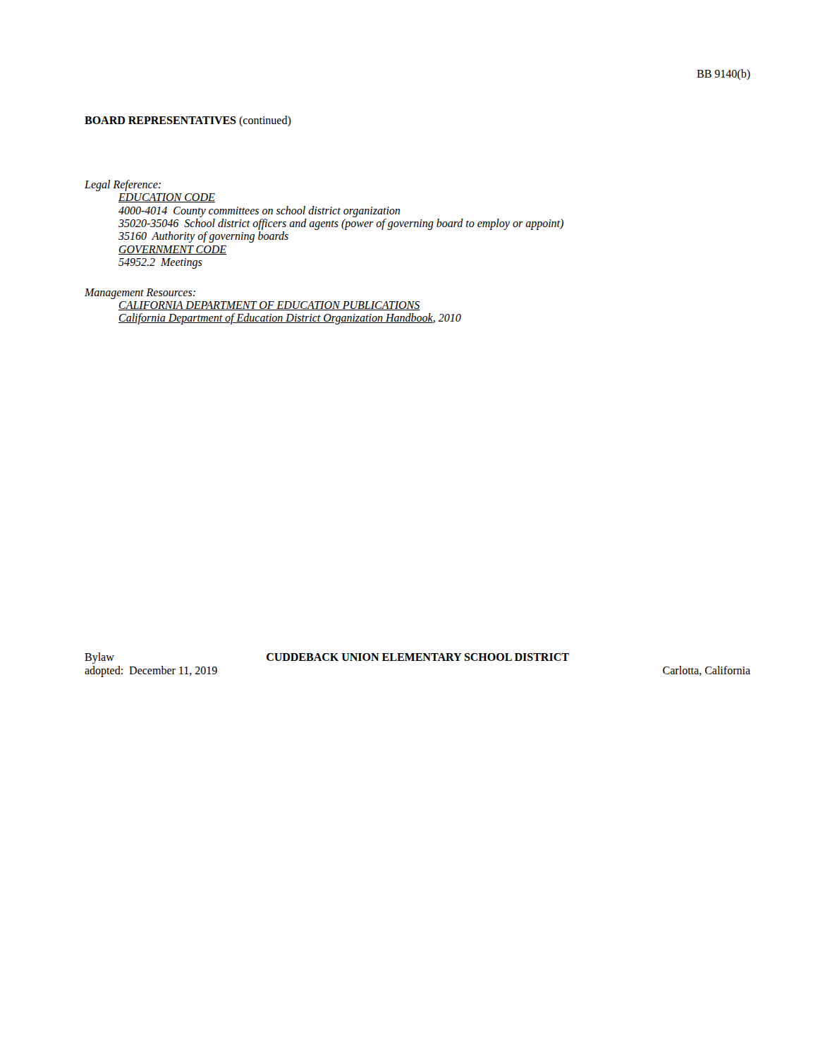BB 9140(b)
BOARD REPRESENTATIVES
(continued)
Legal Reference:
EDUCATION CODE
4000-4014 County committees on school district organization
35020-35046 School district officers and agents (power of governing board to employ or appoint)
35160 Authority of governing boards
GOVERNMENT CODE
54952.2 Meetings
Management Resources:
CALIFORNIA DEPARTMENT OF EDUCATION PUBLICATIONS
California Department of Education District Organization Handbook, 2010
| Bylaw | CUDDEBACK UNION ELEMENTARY SCHOOL DISTRICT | |
| adopted: December 11, 2019 | | Carlotta, California |